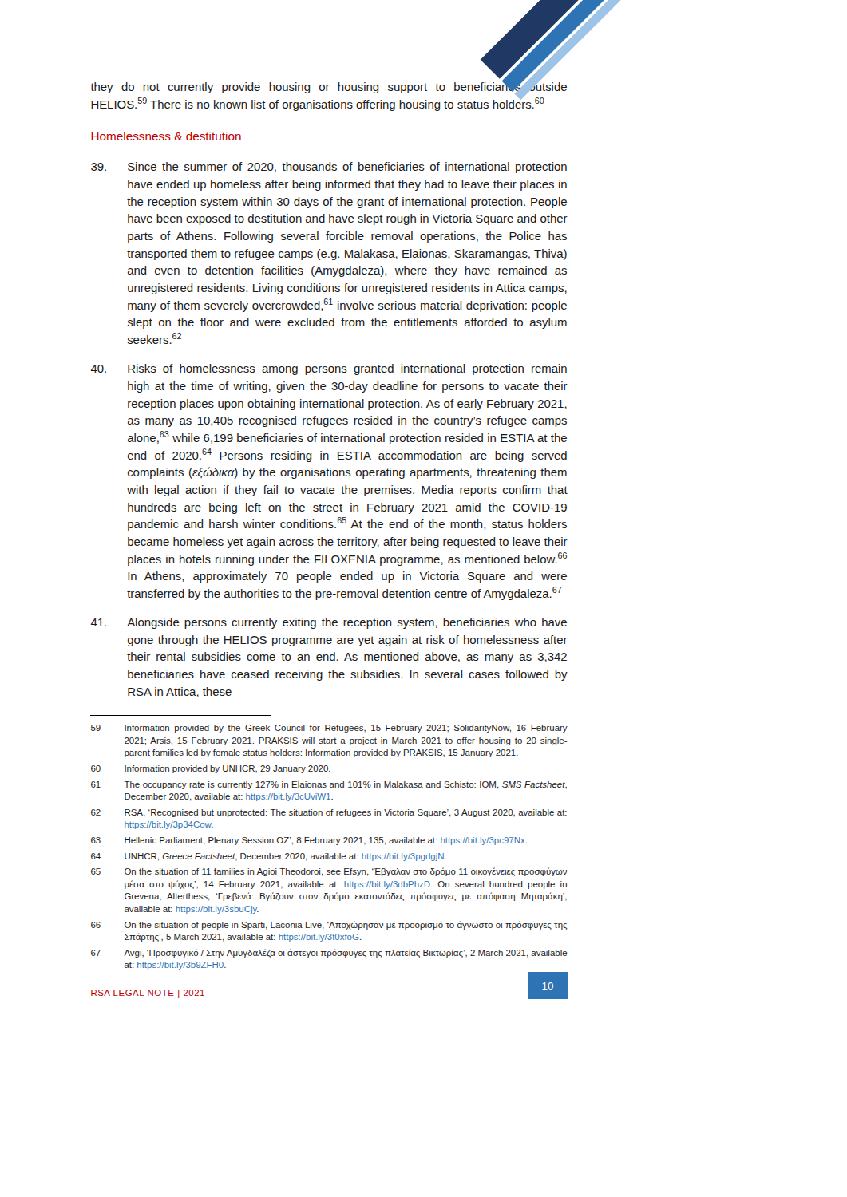they do not currently provide housing or housing support to beneficiaries outside HELIOS.59 There is no known list of organisations offering housing to status holders.60
Homelessness & destitution
39.
Since the summer of 2020, thousands of beneficiaries of international protection have ended up homeless after being informed that they had to leave their places in the reception system within 30 days of the grant of international protection. People have been exposed to destitution and have slept rough in Victoria Square and other parts of Athens. Following several forcible removal operations, the Police has transported them to refugee camps (e.g. Malakasa, Elaionas, Skaramangas, Thiva) and even to detention facilities (Amygdaleza), where they have remained as unregistered residents. Living conditions for unregistered residents in Attica camps, many of them severely overcrowded,61 involve serious material deprivation: people slept on the floor and were excluded from the entitlements afforded to asylum seekers.62
40.
Risks of homelessness among persons granted international protection remain high at the time of writing, given the 30-day deadline for persons to vacate their reception places upon obtaining international protection. As of early February 2021, as many as 10,405 recognised refugees resided in the country’s refugee camps alone,63 while 6,199 beneficiaries of international protection resided in ESTIA at the end of 2020.64 Persons residing in ESTIA accommodation are being served complaints (εξώδικα) by the organisations operating apartments, threatening them with legal action if they fail to vacate the premises. Media reports confirm that hundreds are being left on the street in February 2021 amid the COVID-19 pandemic and harsh winter conditions.65 At the end of the month, status holders became homeless yet again across the territory, after being requested to leave their places in hotels running under the FILOXENIA programme, as mentioned below.66 In Athens, approximately 70 people ended up in Victoria Square and were transferred by the authorities to the pre-removal detention centre of Amygdaleza.67
41.
Alongside persons currently exiting the reception system, beneficiaries who have gone through the HELIOS programme are yet again at risk of homelessness after their rental subsidies come to an end. As mentioned above, as many as 3,342 beneficiaries have ceased receiving the subsidies. In several cases followed by RSA in Attica, these
59
Information provided by the Greek Council for Refugees, 15 February 2021; SolidarityNow, 16 February 2021; Arsis, 15 February 2021. PRAKSIS will start a project in March 2021 to offer housing to 20 single-parent families led by female status holders: Information provided by PRAKSIS, 15 January 2021.
60
Information provided by UNHCR, 29 January 2020.
61
The occupancy rate is currently 127% in Elaionas and 101% in Malakasa and Schisto: IOM, SMS Factsheet, December 2020, available at: https://bit.ly/3cUviW1.
62
RSA, ‘Recognised but unprotected: The situation of refugees in Victoria Square’, 3 August 2020, available at: https://bit.ly/3p34Cow.
63
Hellenic Parliament, Plenary Session OZ’, 8 February 2021, 135, available at: https://bit.ly/3pc97Nx.
64
UNHCR, Greece Factsheet, December 2020, available at: https://bit.ly/3pgdgjN.
65
On the situation of 11 families in Agioi Theodoroi, see Efsyn, ‘Έβγαλαν στο δρόμο 11 οικογένειες προσφύγων μέσα στο ψύχος’, 14 February 2021, available at: https://bit.ly/3dbPhzD. On several hundred people in Grevena, Alterthess, ‘Γρεβενά: Βγάζουν στον δρόμο εκατοντάδες πρόσφυγες με απόφαση Μηταράκη’, available at: https://bit.ly/3sbuCjy.
66
On the situation of people in Sparti, Laconia Live, ‘Αποχώρησαν με προορισμό το άγνωστο οι πρόσφυγες της Σπάρτης’, 5 March 2021, available at: https://bit.ly/3t0xfoG.
67
Avgi, ‘Προσφυγικό / Στην Αμυγδαλέζα οι άστεγοι πρόσφυγες της πλατείας Βικτωρίας’, 2 March 2021, available at: https://bit.ly/3b9ZFH0.
RSA LEGAL NOTE | 2021
10